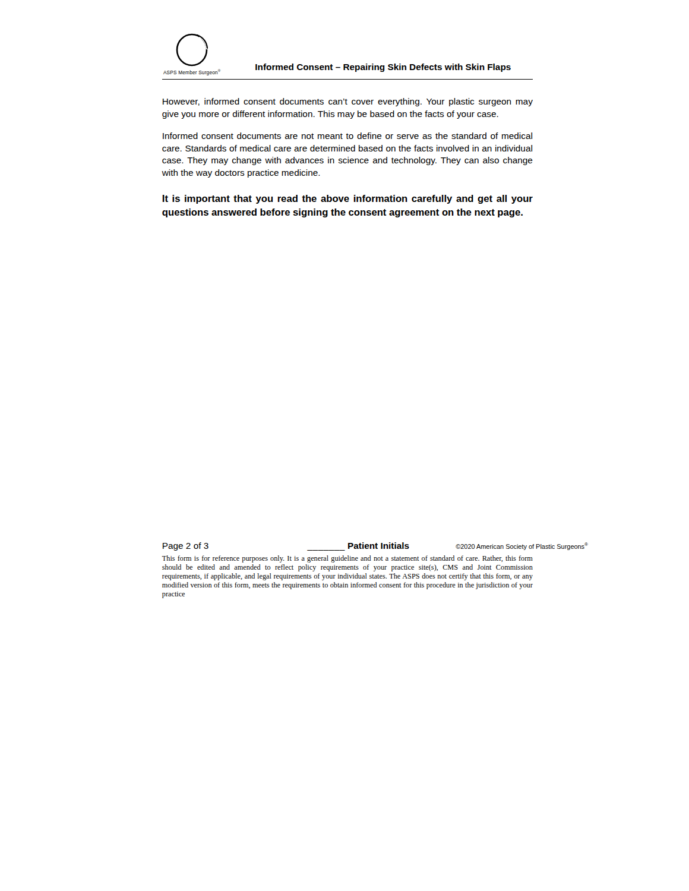ASPS Member Surgeon®
Informed Consent – Repairing Skin Defects with Skin Flaps
However, informed consent documents can’t cover everything. Your plastic surgeon may give you more or different information. This may be based on the facts of your case.
Informed consent documents are not meant to define or serve as the standard of medical care. Standards of medical care are determined based on the facts involved in an individual case. They may change with advances in science and technology. They can also change with the way doctors practice medicine.
It is important that you read the above information carefully and get all your questions answered before signing the consent agreement on the next page.
Page 2 of 3
_______ Patient Initials
©2020 American Society of Plastic Surgeons®
This form is for reference purposes only. It is a general guideline and not a statement of standard of care. Rather, this form should be edited and amended to reflect policy requirements of your practice site(s), CMS and Joint Commission requirements, if applicable, and legal requirements of your individual states. The ASPS does not certify that this form, or any modified version of this form, meets the requirements to obtain informed consent for this procedure in the jurisdiction of your practice